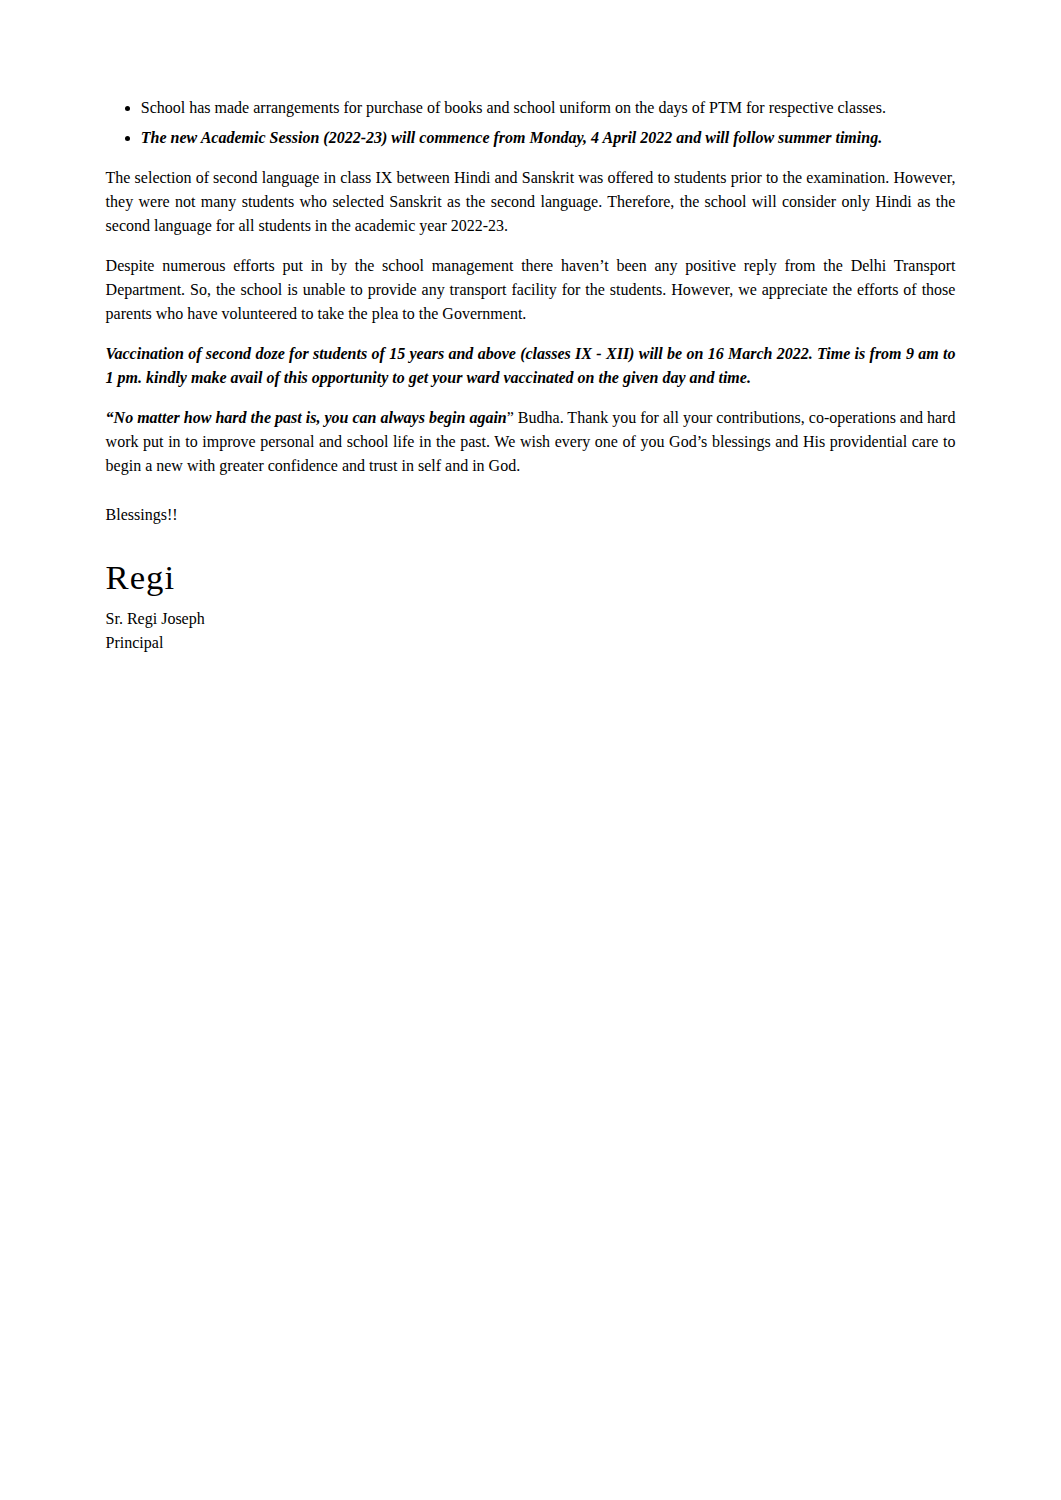School has made arrangements for purchase of books and school uniform on the days of PTM for respective classes.
The new Academic Session (2022-23) will commence from Monday, 4 April 2022 and will follow summer timing.
The selection of second language in class IX between Hindi and Sanskrit was offered to students prior to the examination. However, they were not many students who selected Sanskrit as the second language. Therefore, the school will consider only Hindi as the second language for all students in the academic year 2022-23.
Despite numerous efforts put in by the school management there haven’t been any positive reply from the Delhi Transport Department. So, the school is unable to provide any transport facility for the students. However, we appreciate the efforts of those parents who have volunteered to take the plea to the Government.
Vaccination of second doze for students of 15 years and above (classes IX - XII) will be on 16 March 2022. Time is from 9 am to 1 pm. kindly make avail of this opportunity to get your ward vaccinated on the given day and time.
“No matter how hard the past is, you can always begin again” Budha. Thank you for all your contributions, co-operations and hard work put in to improve personal and school life in the past. We wish every one of you God’s blessings and His providential care to begin a new with greater confidence and trust in self and in God.
Blessings!!
Regi
Sr. Regi Joseph
Principal